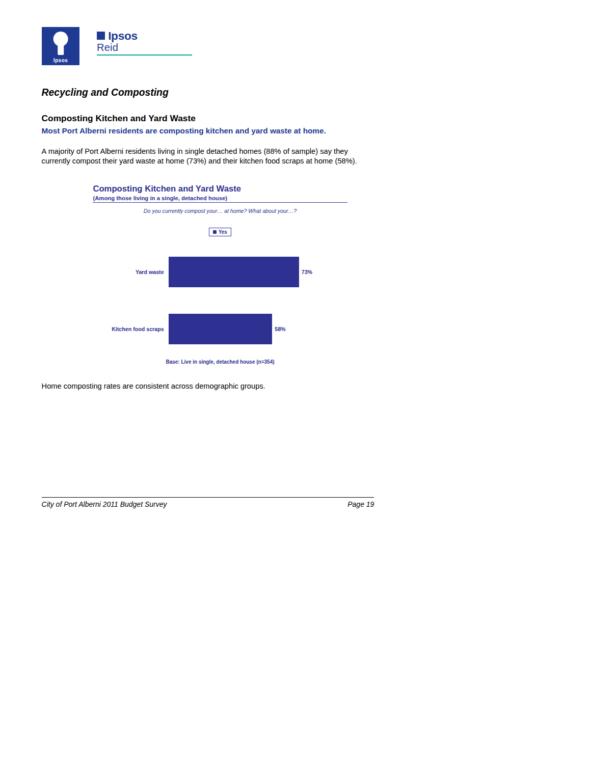Ipsos
Ipsos
Reid
Recycling and Composting
Composting Kitchen and Yard Waste
Most Port Alberni residents are composting kitchen and yard waste at home.
A majority of Port Alberni residents living in single detached homes (88% of sample) say they currently compost their yard waste at home (73%) and their kitchen food scraps at home (58%).
Composting Kitchen and Yard Waste
(Among those living in a single, detached house)
Do you currently compost your… at home? What about your…?
Yes
Yard waste
73%
Kitchen food scraps
58%
Base: Live in single, detached house (n=354)
Home composting rates are consistent across demographic groups.
City of Port Alberni 2011 Budget Survey
Page 19